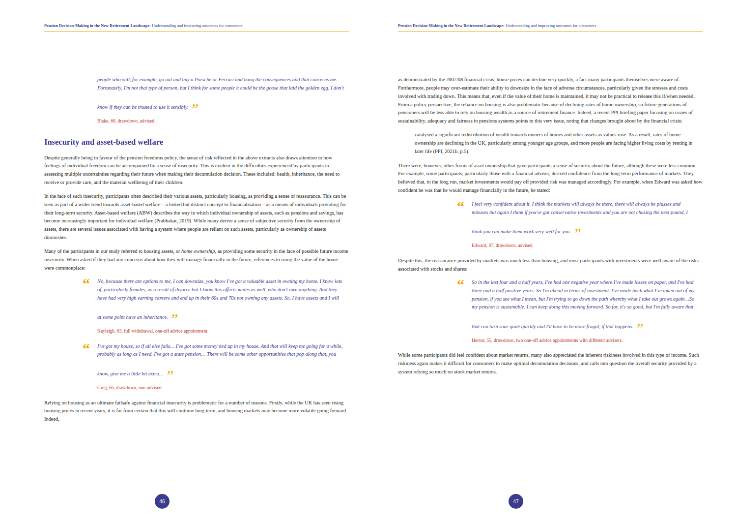Pension Decision-Making in the New Retirement Landscape: Understanding and improving outcomes for consumers
people who will, for example, go out and buy a Porsche or Ferrari and hang the consequences and that concerns me. Fortunately, I'm not that type of person, but I think for some people it could be the goose that laid the golden egg. I don't know if they can be trusted to use it sensibly.”
Blake, 60, drawdown, advised.
Insecurity and asset-based welfare
Despite generally being in favour of the pension freedoms policy, the sense of risk reflected in the above extracts also draws attention to how feelings of individual freedom can be accompanied by a sense of insecurity. This is evident in the difficulties experienced by participants in assessing multiple uncertainties regarding their future when making their decumulation decision. These included: health, inheritance, the need to receive or provide care, and the material wellbeing of their children.
In the face of such insecurity, participants often described their various assets, particularly housing, as providing a sense of reassurance. This can be seen as part of a wider trend towards asset-based welfare – a linked but distinct concept to financialisation – as a means of individuals providing for their long-term security. Asset-based welfare (ABW) describes the way in which individual ownership of assets, such as pensions and savings, has become increasingly important for individual welfare (Prabhakar, 2019). While many derive a sense of subjective security from the ownership of assets, there are several issues associated with having a system where people are reliant on such assets, particularly as ownership of assets diminishes.
Many of the participants in our study referred to housing assets, or home ownership, as providing some security in the face of possible future income insecurity. When asked if they had any concerns about how they will manage financially in the future, references to using the value of the home were commonplace:
“
No, because there are options to me, I can downsize, you know I've got a valuable asset in owning my home. I know lots of, particularly females, as a result of divorce but I know this affects males as well, who don't own anything. And they have had very high earning careers and end up in their 60s and 70s not owning any assets. So, I have assets and I will at some point have an inheritance.”
Kayleigh, 63, full withdrawal, one-off advice appointment.
“
I've got my house, so if all else fails… I've got some money tied up in my house. And that will keep me going for a while, probably as long as I need. I've got a state pension… There will be some other opportunities that pop along that, you know, give me a little bit extra…”
Greg, 66, drawdown, non-advised.
Relying on housing as an ultimate failsafe against financial insecurity is problematic for a number of reasons. Firstly, while the UK has seen rising housing prices in recent years, it is far from certain that this will continue long-term, and housing markets may become more volatile going forward. Indeed,
46
Pension Decision-Making in the New Retirement Landscape: Understanding and improving outcomes for consumers
as demonstrated by the 2007/08 financial crisis, house prices can decline very quickly, a fact many participants themselves were aware of. Furthermore, people may over-estimate their ability to downsize in the face of adverse circumstances, particularly given the stresses and costs involved with trading down. This means that, even if the value of their home is maintained, it may not be practical to release this if/when needed. From a policy perspective, the reliance on housing is also problematic because of declining rates of home ownership, so future generations of pensioners will be less able to rely on housing wealth as a source of retirement finance. Indeed, a recent PPI briefing paper focusing on issues of sustainability, adequacy and fairness in pensions systems points to this very issue, noting that changes brought about by the financial crisis:
catalysed a significant redistribution of wealth towards owners of homes and other assets as values rose. As a result, rates of home ownership are declining in the UK, particularly among younger age groups, and more people are facing higher living costs by renting in later life (PPI, 2021b, p.5).
There were, however, other forms of asset ownership that gave participants a sense of security about the future, although these were less common. For example, some participants, particularly those with a financial adviser, derived confidence from the long-term performance of markets. They believed that, in the long run, market investments would pay off provided risk was managed accordingly. For example, when Edward was asked how confident he was that he would manage financially in the future, he stated:
“
I feel very confident about it. I think the markets will always be there, there will always be plusses and minuses but again I think if you've got conservative investments and you are not chasing the next pound, I think you can make them work very well for you.”
Edward, 67, drawdown, advised.
Despite this, the reassurance provided by markets was much less than housing, and most participants with investments were well aware of the risks associated with stocks and shares:
“
So in the last four and a half years, I've had one negative year where I've made losses on paper, and I've had three and a half positive years. So I'm ahead in terms of investment. I've made back what I've taken out of my pension, if you see what I mean, but I'm trying to go down the path whereby what I take out grows again…So my pension is sustainable. I can keep doing this moving forward. So far, it's so good, but I'm fully aware that that can turn sour quite quickly and I'd have to be more frugal, if that happens.”
Hector, 55, drawdown, two one-off advice appointments with different advisers.
While some participants did feel confident about market returns, many also appreciated the inherent riskiness involved in this type of income. Such riskiness again makes it difficult for consumers to make optimal decumulation decisions, and calls into question the overall security provided by a system relying so much on stock market returns.
47